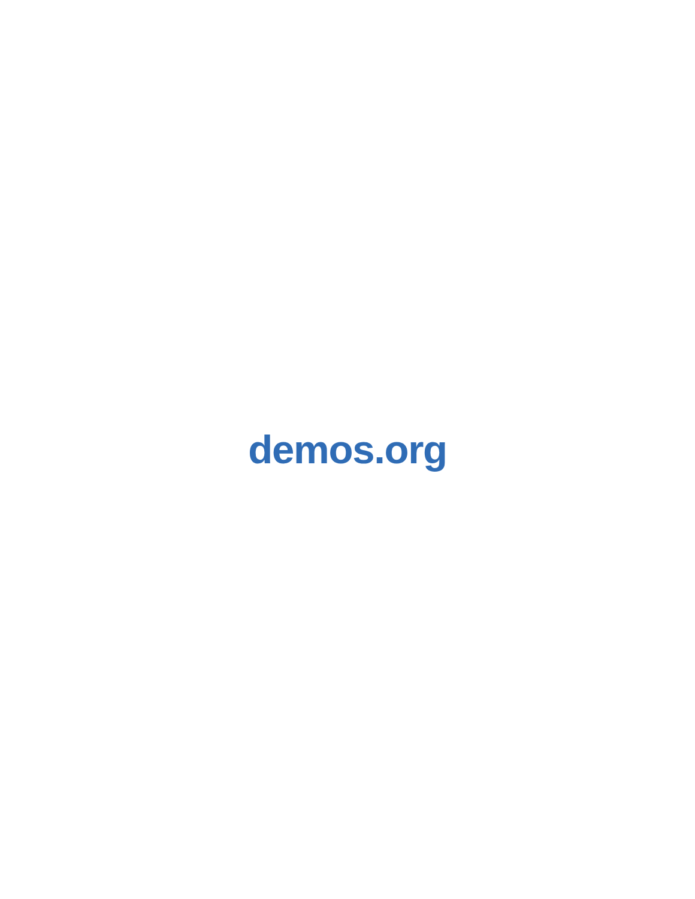demos.org